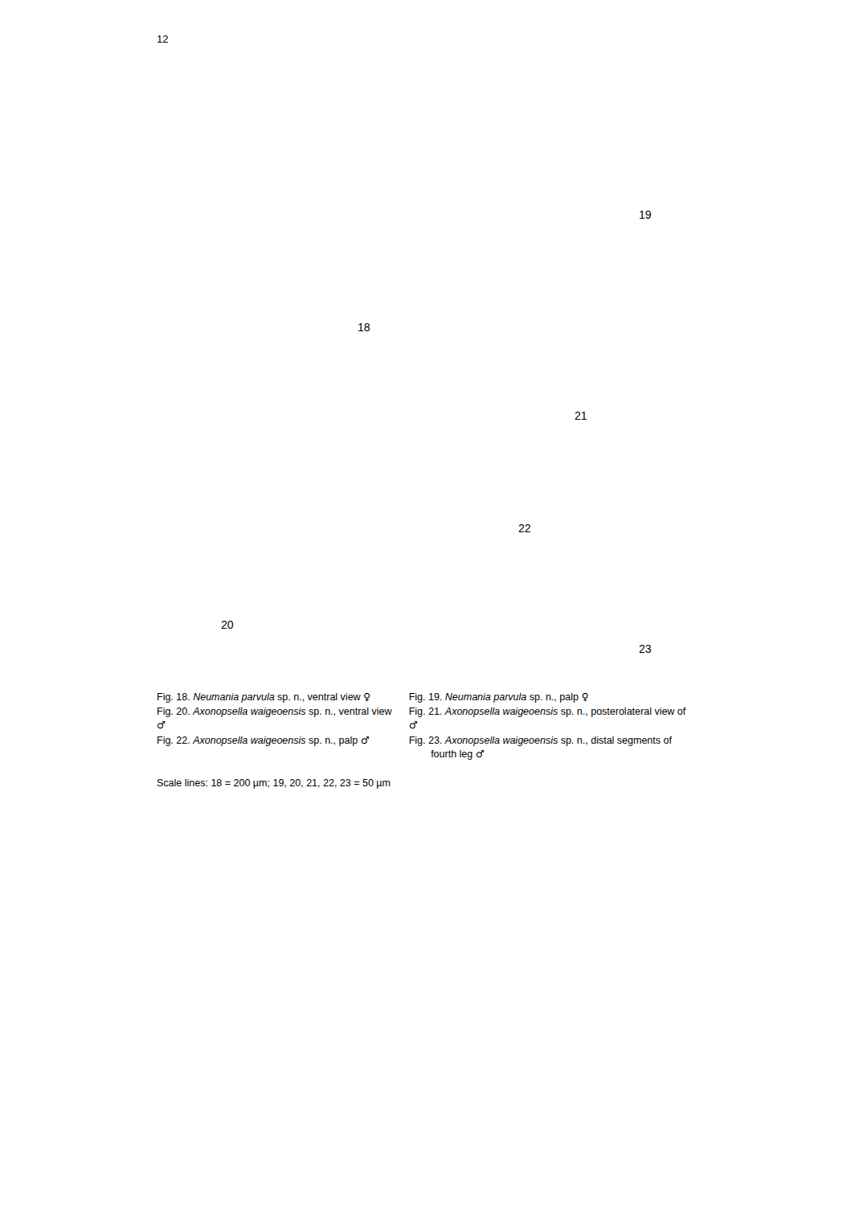12
18
19
20
21
22
23
| Fig. 18. Neumania parvula sp. n., ventral view ♀ | Fig. 19. Neumania parvula sp. n., palp ♀ |
| Fig. 20. Axonopsella waigeoensis sp. n., ventral view ♂ | Fig. 21. Axonopsella waigeoensis sp. n., posterolateral view of ♂ |
| Fig. 22. Axonopsella waigeoensis sp. n., palp ♂ | Fig. 23. Axonopsella waigeoensis sp. n., distal segments of fourth leg ♂ |
Scale lines: 18 = 200 µm; 19, 20, 21, 22, 23 = 50 µm